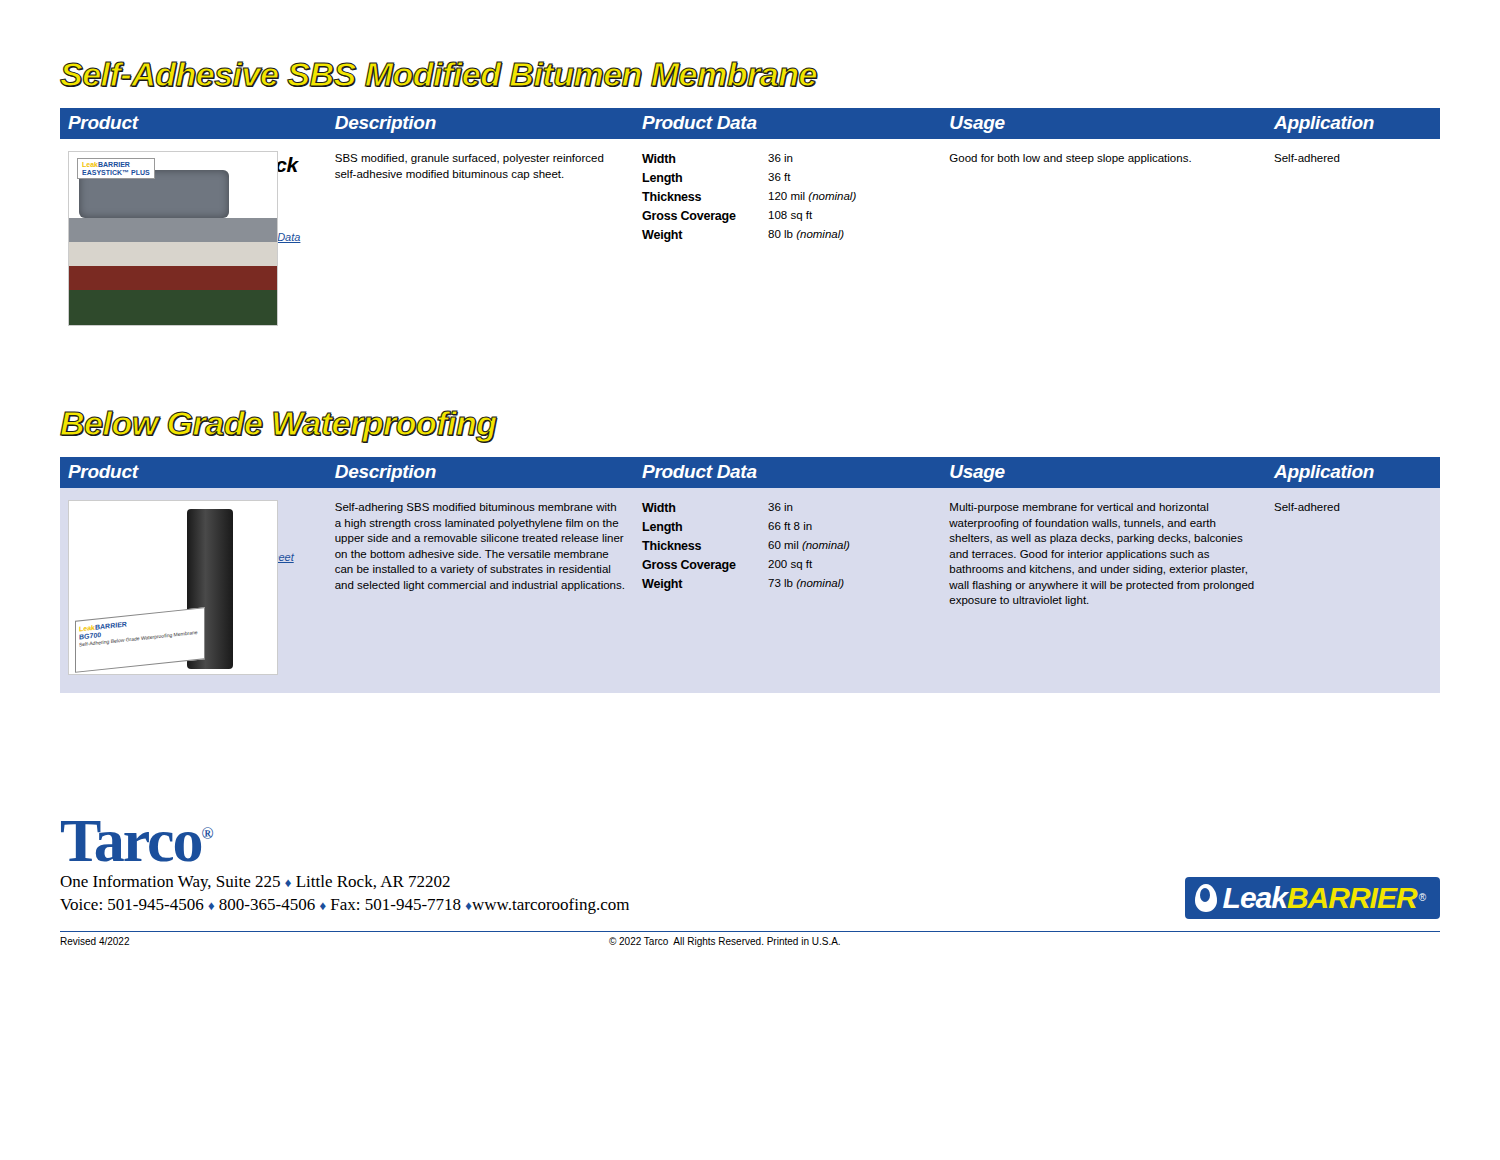Self-Adhesive SBS Modified Bitumen Membrane
| Product | Description | Product Data | Usage | Application |
| --- | --- | --- | --- | --- |
| Leak BARRIER EASYSTICK™ PLUS | EasyStick Plus EasyStick Plus Data Sheet | SBS modified, granule surfaced, polyester reinforced self-adhesive modified bituminous cap sheet. | Width 36 in Length 36 ft Thickness 120 mil (nominal) Gross Coverage 108 sq ft Weight 80 lb (nominal) | Good for both low and steep slope applications. | Self-adhered |
Below Grade Waterproofing
| Product | Description | Product Data | Usage | Application |
| --- | --- | --- | --- | --- |
| Leak BARRIER BG700 Self-Adhering Below Grade Waterproofing Membrane | BG700 BG700 Data Sheet | Self-adhering SBS modified bituminous membrane with a high strength cross laminated polyethylene film on the upper side and a removable silicone treated release liner on the bottom adhesive side. The versatile membrane can be installed to a variety of substrates in residential and selected light commercial and industrial applications. | Width 36 in Length 66 ft 8 in Thickness 60 mil (nominal) Gross Coverage 200 sq ft Weight 73 lb (nominal) | Multi-purpose membrane for vertical and horizontal waterproofing of foundation walls, tunnels, and earth shelters, as well as plaza decks, parking decks, balconies and terraces. Good for interior applications such as bathrooms and kitchens, and under siding, exterior plaster, wall flashing or anywhere it will be protected from prolonged exposure to ultraviolet light. | Self-adhered |
Tarco®
One Information Way, Suite 225 ♦ Little Rock, AR 72202
Voice: 501-945-4506 ♦ 800-365-4506 ♦ Fax: 501-945-7718 ♦www.tarcoroofing.com
Leak BARRIER
®
Revised 4/2022
© 2022 Tarco All Rights Reserved. Printed in U.S.A.